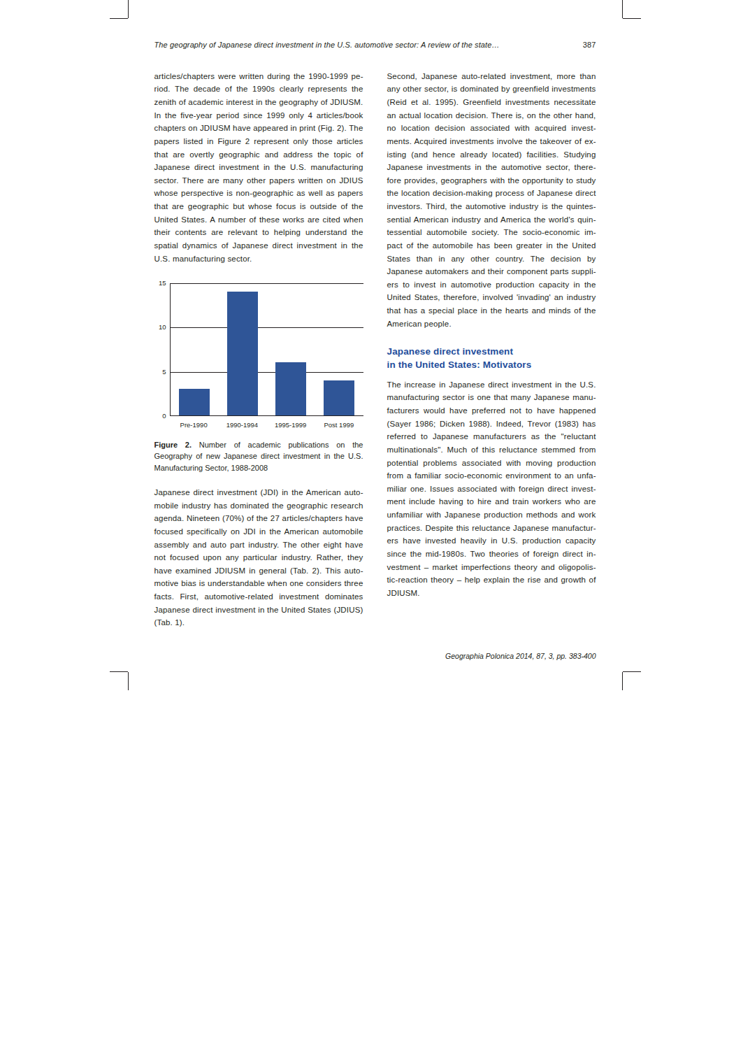The geography of Japanese direct investment in the U.S. automotive sector: A review of the state… 387
articles/chapters were written during the 1990-1999 period. The decade of the 1990s clearly represents the zenith of academic interest in the geography of JDIUSM. In the five-year period since 1999 only 4 articles/book chapters on JDIUSM have appeared in print (Fig. 2). The papers listed in Figure 2 represent only those articles that are overtly geographic and address the topic of Japanese direct investment in the U.S. manufacturing sector. There are many other papers written on JDIUS whose perspective is non-geographic as well as papers that are geographic but whose focus is outside of the United States. A number of these works are cited when their contents are relevant to helping understand the spatial dynamics of Japanese direct investment in the U.S. manufacturing sector.
15
10
5
0
Pre-1990 1990-1994 1995-1999 Post 1999
Figure 2. Number of academic publications on the Geography of new Japanese direct investment in the U.S. Manufacturing Sector, 1988-2008
Japanese direct investment (JDI) in the American automobile industry has dominated the geographic research agenda. Nineteen (70%) of the 27 articles/chapters have focused specifically on JDI in the American automobile assembly and auto part industry. The other eight have not focused upon any particular industry. Rather, they have examined JDIUSM in general (Tab. 2). This automotive bias is understandable when one considers three facts. First, automotive-related investment dominates Japanese direct investment in the United States (JDIUS) (Tab. 1).
Second, Japanese auto-related investment, more than any other sector, is dominated by greenfield investments (Reid et al. 1995). Greenfield investments necessitate an actual location decision. There is, on the other hand, no location decision associated with acquired investments. Acquired investments involve the takeover of existing (and hence already located) facilities. Studying Japanese investments in the automotive sector, therefore provides, geographers with the opportunity to study the location decision-making process of Japanese direct investors. Third, the automotive industry is the quintessential American industry and America the world's quintessential automobile society. The socio-economic impact of the automobile has been greater in the United States than in any other country. The decision by Japanese automakers and their component parts suppliers to invest in automotive production capacity in the United States, therefore, involved 'invading' an industry that has a special place in the hearts and minds of the American people.
Japanese direct investment
in the United States: Motivators
The increase in Japanese direct investment in the U.S. manufacturing sector is one that many Japanese manufacturers would have preferred not to have happened (Sayer 1986; Dicken 1988). Indeed, Trevor (1983) has referred to Japanese manufacturers as the "reluctant multinationals". Much of this reluctance stemmed from potential problems associated with moving production from a familiar socio-economic environment to an unfamiliar one. Issues associated with foreign direct investment include having to hire and train workers who are unfamiliar with Japanese production methods and work practices. Despite this reluctance Japanese manufacturers have invested heavily in U.S. production capacity since the mid-1980s. Two theories of foreign direct investment – market imperfections theory and oligopolistic-reaction theory – help explain the rise and growth of JDIUSM.
Geographia Polonica 2014, 87, 3, pp. 383-400